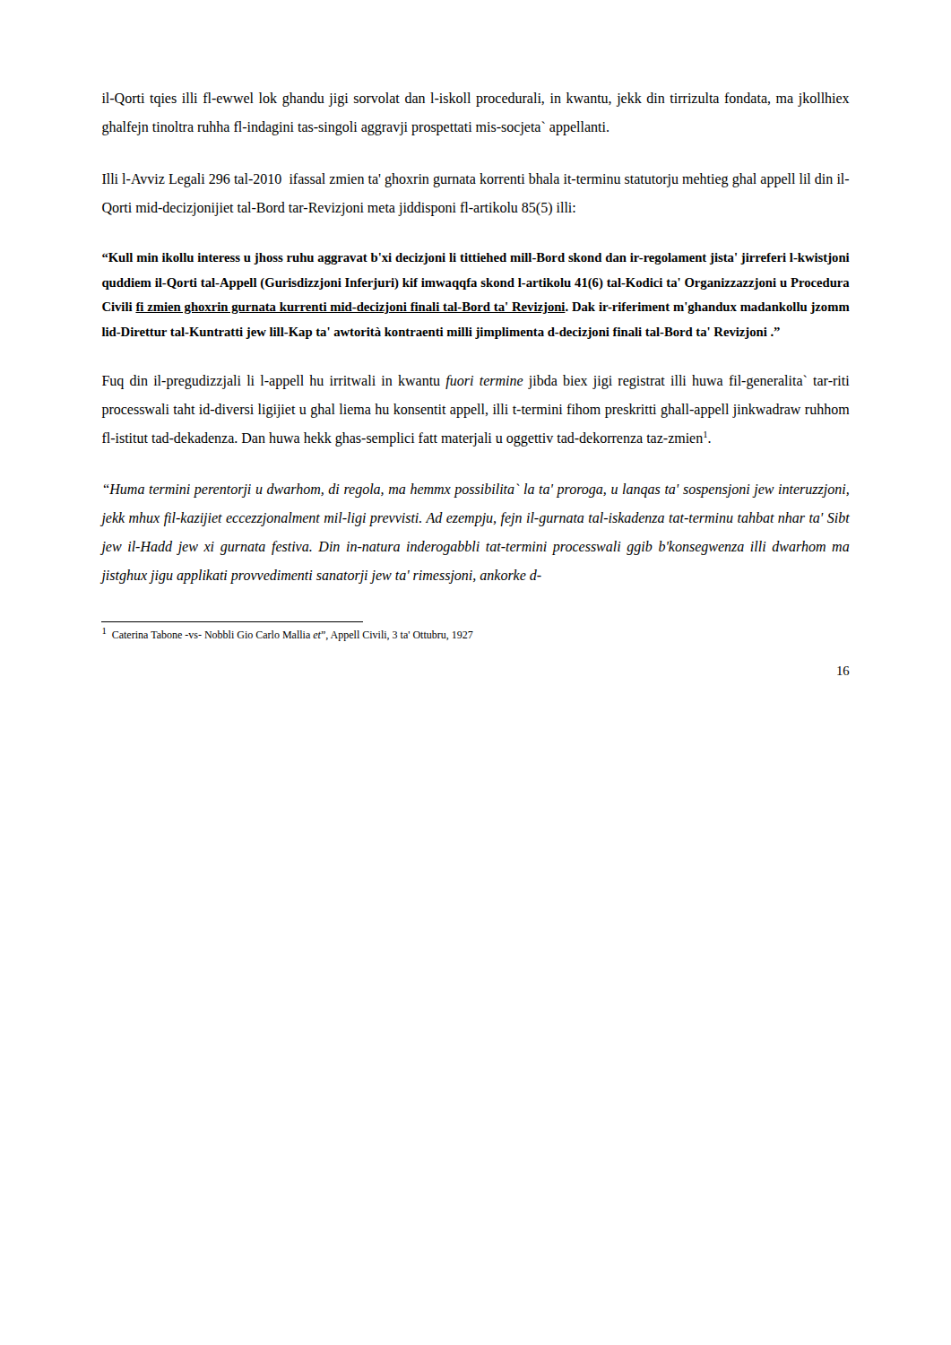il-Qorti tqies illi fl-ewwel lok ghandu jigi sorvolat dan l-iskoll procedurali, in kwantu, jekk din tirrizulta fondata, ma jkollhiex ghalfejn tinoltra ruhha fl-indagini tas-singoli aggravji prospettati mis-socjeta` appellanti.
Illi l-Avviz Legali 296 tal-2010 ifassal zmien ta' ghoxrin gurnata korrenti bhala it-terminu statutorju mehtieg ghal appell lil din il-Qorti mid-decizjonijiet tal-Bord tar-Revizjoni meta jiddisponi fl-artikolu 85(5) illi:
“Kull min ikollu interess u jhoss ruhu aggravat b'xi decizjoni li tittiehed mill-Bord skond dan ir-regolament jista' jirreferi l-kwistjoni quddiem il-Qorti tal-Appell (Gurisdizzjoni Inferjuri) kif imwaqqfa skond l-artikolu 41(6) tal-Kodici ta' Organizzazzjoni u Procedura Civili fi zmien ghoxrin gurnata kurrenti mid-decizjoni finali tal-Bord ta' Revizjoni. Dak ir-riferiment m'ghandux madankollu jzomm lid-Direttur tal-Kuntratti jew lill-Kap ta' awtorità kontraenti milli jimplimenta d-decizjoni finali tal-Bord ta' Revizjoni .”
Fuq din il-pregudizzjali li l-appell hu irritwali in kwantu fuori termine jibda biex jigi registrat illi huwa fil-generalita` tar-riti processwali taht id-diversi ligijiet u ghal liema hu konsentit appell, illi t-termini fihom preskritti ghall-appell jinkwadraw ruhhom fl-istitut tad-dekadenza. Dan huwa hekk ghas-semplici fatt materjali u oggettiv tad-dekorrenza taz-zmien1.
“Huma termini perentorji u dwarhom, di regola, ma hemmx possibilita` la ta' proroga, u lanqas ta' sospensjoni jew interuzzjoni, jekk mhux fil-kazijiet eccezzjonalment mil-ligi prevvisti. Ad ezempju, fejn il-gurnata tal-iskadenza tat-terminu tahbat nhar ta' Sibt jew il-Hadd jew xi gurnata festiva. Din in-natura inderogabbli tat-termini processwali ggib b'konsegwenza illi dwarhom ma jistghux jigu applikati provvedimenti sanatorji jew ta' rimessjoni, ankorke d-
1 Caterina Tabone -vs- Nobbli Gio Carlo Mallia et”, Appell Civili, 3 ta' Ottubru, 1927
16